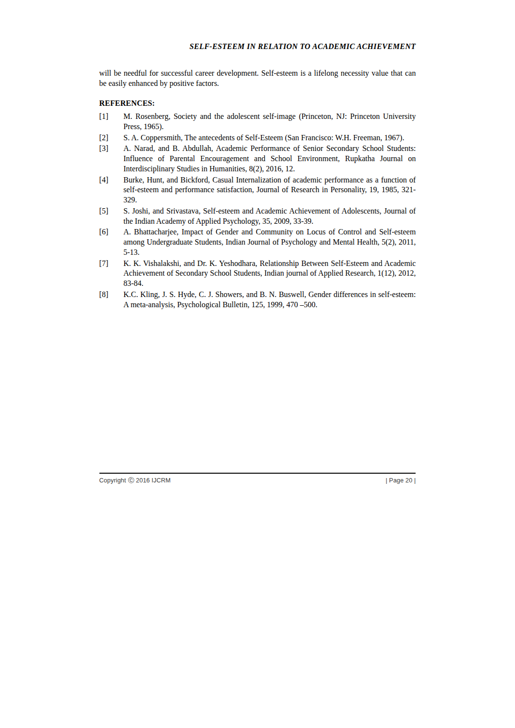SELF-ESTEEM IN RELATION TO ACADEMIC ACHIEVEMENT
will be needful for successful career development. Self-esteem is a lifelong necessity value that can be easily enhanced by positive factors.
REFERENCES:
[1] M. Rosenberg, Society and the adolescent self-image (Princeton, NJ: Princeton University Press, 1965).
[2] S. A. Coppersmith, The antecedents of Self-Esteem (San Francisco: W.H. Freeman, 1967).
[3] A. Narad, and B. Abdullah, Academic Performance of Senior Secondary School Students: Influence of Parental Encouragement and School Environment, Rupkatha Journal on Interdisciplinary Studies in Humanities, 8(2), 2016, 12.
[4] Burke, Hunt, and Bickford, Casual Internalization of academic performance as a function of self-esteem and performance satisfaction, Journal of Research in Personality, 19, 1985, 321-329.
[5] S. Joshi, and Srivastava, Self-esteem and Academic Achievement of Adolescents, Journal of the Indian Academy of Applied Psychology, 35, 2009, 33-39.
[6] A. Bhattacharjee, Impact of Gender and Community on Locus of Control and Self-esteem among Undergraduate Students, Indian Journal of Psychology and Mental Health, 5(2), 2011, 5-13.
[7] K. K. Vishalakshi, and Dr. K. Yeshodhara, Relationship Between Self-Esteem and Academic Achievement of Secondary School Students, Indian journal of Applied Research, 1(12), 2012, 83-84.
[8] K.C. Kling, J. S. Hyde, C. J. Showers, and B. N. Buswell, Gender differences in self-esteem: A meta-analysis, Psychological Bulletin, 125, 1999, 470 –500.
Copyright Ⓒ 2016 IJCRM | Page 20 |